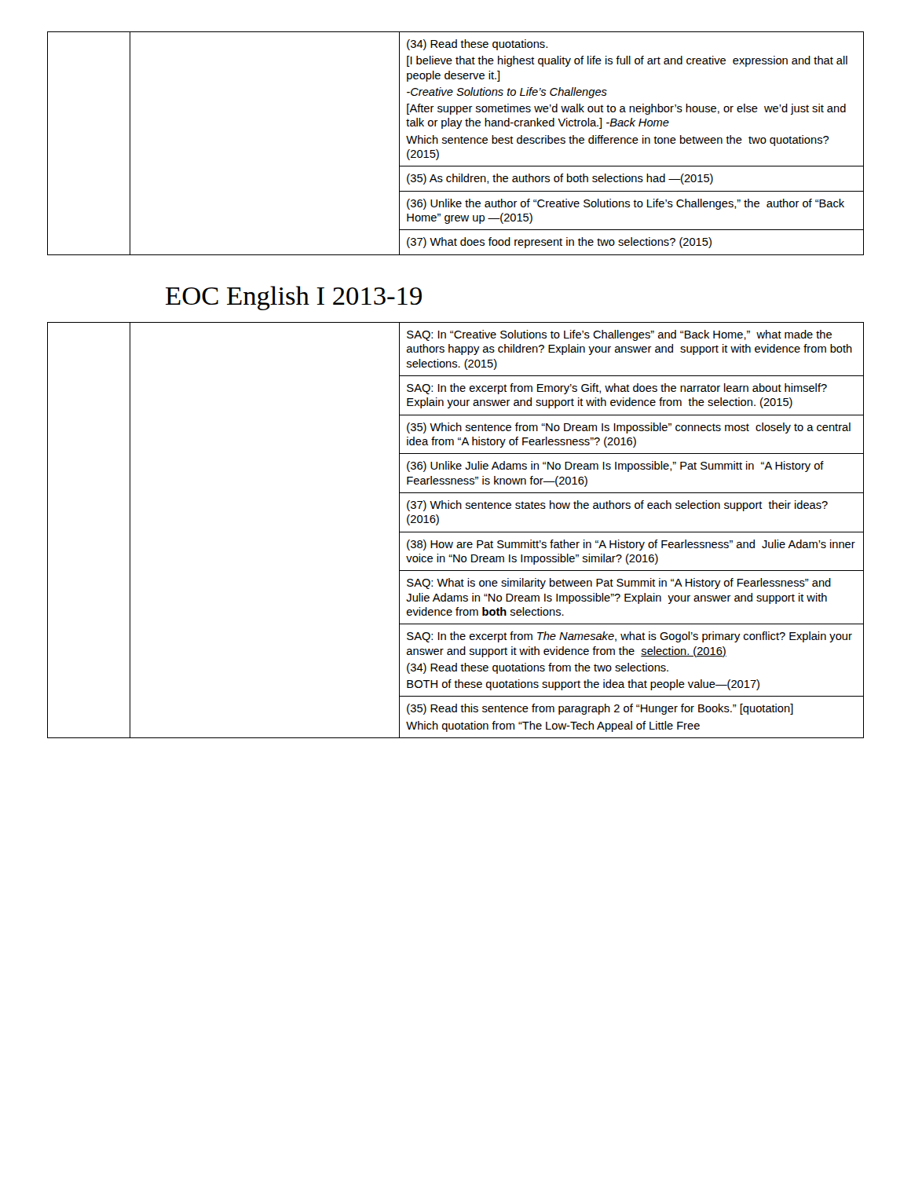| | | (34) Read these quotations. [I believe that the highest quality of life is full of art and creative expression and that all people deserve it.] -Creative Solutions to Life’s Challenges [After supper sometimes we’d walk out to a neighbor’s house, or else we’d just sit and talk or play the hand-cranked Victrola.] -Back Home Which sentence best describes the difference in tone between the two quotations? (2015) |
| (35) As children, the authors of both selections had —(2015) |
| (36) Unlike the author of “Creative Solutions to Life’s Challenges,” the author of “Back Home” grew up —(2015) |
| (37) What does food represent in the two selections? (2015) |
EOC English I 2013-19
| | | SAQ: In “Creative Solutions to Life’s Challenges” and “Back Home,” what made the authors happy as children? Explain your answer and support it with evidence from both selections. (2015) |
| SAQ: In the excerpt from Emory’s Gift, what does the narrator learn about himself? Explain your answer and support it with evidence from the selection. (2015) |
| (35) Which sentence from “No Dream Is Impossible” connects most closely to a central idea from “A history of Fearlessness”? (2016) |
| (36) Unlike Julie Adams in “No Dream Is Impossible,” Pat Summitt in “A History of Fearlessness” is known for—(2016) |
| (37) Which sentence states how the authors of each selection support their ideas? (2016) |
| (38) How are Pat Summitt’s father in “A History of Fearlessness” and Julie Adam’s inner voice in “No Dream Is Impossible” similar? (2016) |
| SAQ: What is one similarity between Pat Summit in “A History of Fearlessness” and Julie Adams in “No Dream Is Impossible”? Explain your answer and support it with evidence from both selections. |
| SAQ: In the excerpt from The Namesake , what is Gogol’s primary conflict? Explain your answer and support it with evidence from the selection. (2016) (34) Read these quotations from the two selections. BOTH of these quotations support the idea that people value—(2017) |
| (35) Read this sentence from paragraph 2 of “Hunger for Books.” [quotation] Which quotation from “The Low-Tech Appeal of Little Free |